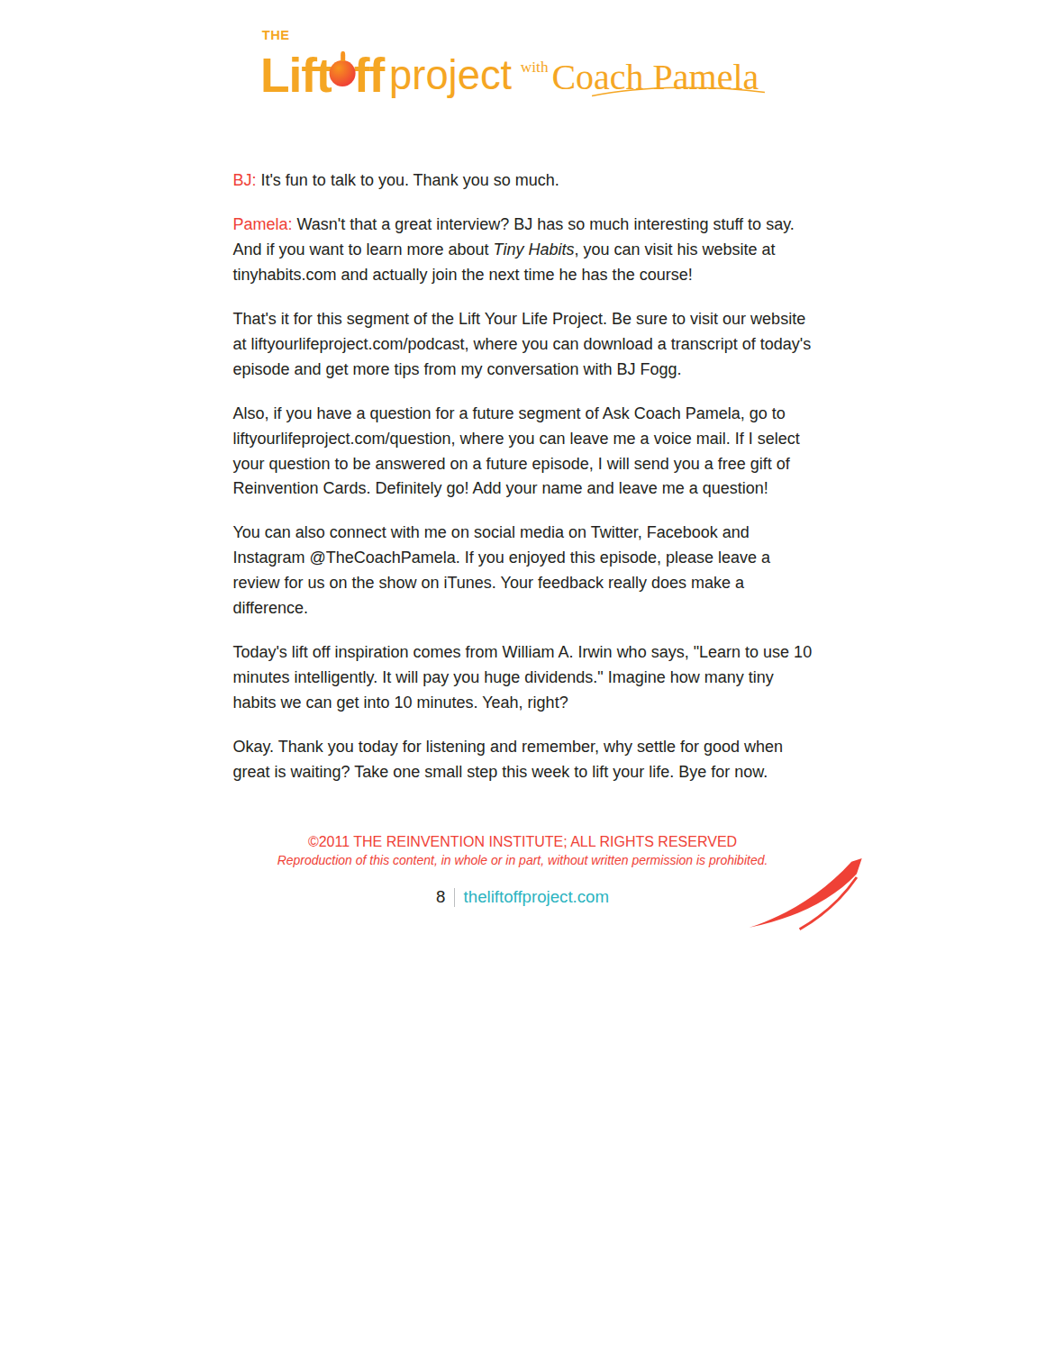THE Lift ff project with Coach Pamela
BJ: It's fun to talk to you. Thank you so much.
Pamela: Wasn't that a great interview? BJ has so much interesting stuff to say. And if you want to learn more about Tiny Habits, you can visit his website at tinyhabits.com and actually join the next time he has the course!
That's it for this segment of the Lift Your Life Project. Be sure to visit our website at liftyourlifeproject.com/podcast, where you can download a transcript of today's episode and get more tips from my conversation with BJ Fogg.
Also, if you have a question for a future segment of Ask Coach Pamela, go to liftyourlifeproject.com/question, where you can leave me a voice mail. If I select your question to be answered on a future episode, I will send you a free gift of Reinvention Cards. Definitely go! Add your name and leave me a question!
You can also connect with me on social media on Twitter, Facebook and Instagram @TheCoachPamela. If you enjoyed this episode, please leave a review for us on the show on iTunes. Your feedback really does make a difference.
Today's lift off inspiration comes from William A. Irwin who says, "Learn to use 10 minutes intelligently. It will pay you huge dividends." Imagine how many tiny habits we can get into 10 minutes. Yeah, right?
Okay. Thank you today for listening and remember, why settle for good when great is waiting? Take one small step this week to lift your life. Bye for now.
©2011 THE REINVENTION INSTITUTE; ALL RIGHTS RESERVED
Reproduction of this content, in whole or in part, without written permission is prohibited.
8 the liftoff project.com